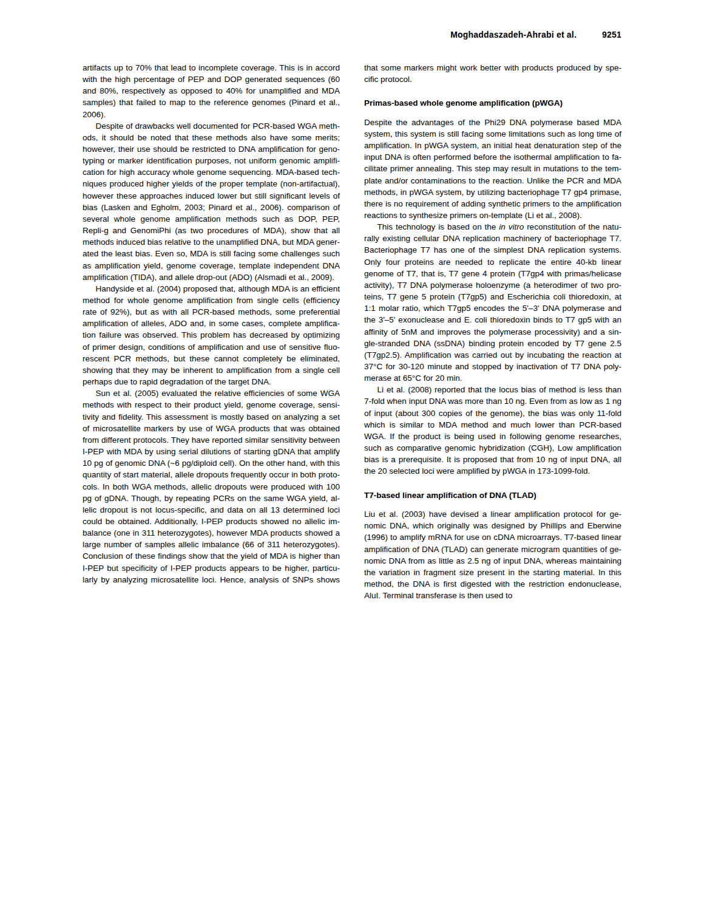Moghaddaszadeh-Ahrabi et al.9251
artifacts up to 70% that lead to incomplete coverage. This is in accord with the high percentage of PEP and DOP generated sequences (60 and 80%, respectively as opposed to 40% for unamplified and MDA samples) that failed to map to the reference genomes (Pinard et al., 2006).
Despite of drawbacks well documented for PCR-based WGA methods, it should be noted that these methods also have some merits; however, their use should be restricted to DNA amplification for genotyping or marker identification purposes, not uniform genomic amplification for high accuracy whole genome sequencing. MDA-based techniques produced higher yields of the proper template (non-artifactual), however these approaches induced lower but still significant levels of bias (Lasken and Egholm, 2003; Pinard et al., 2006). comparison of several whole genome amplification methods such as DOP, PEP, Repli-g and GenomiPhi (as two procedures of MDA), show that all methods induced bias relative to the unamplified DNA, but MDA generated the least bias. Even so, MDA is still facing some challenges such as amplification yield, genome coverage, template independent DNA amplification (TIDA), and allele drop-out (ADO) (Alsmadi et al., 2009).
Handyside et al. (2004) proposed that, although MDA is an efficient method for whole genome amplification from single cells (efficiency rate of 92%), but as with all PCR-based methods, some preferential amplification of alleles, ADO and, in some cases, complete amplification failure was observed. This problem has decreased by optimizing of primer design, conditions of amplification and use of sensitive fluorescent PCR methods, but these cannot completely be eliminated, showing that they may be inherent to amplification from a single cell perhaps due to rapid degradation of the target DNA.
Sun et al. (2005) evaluated the relative efficiencies of some WGA methods with respect to their product yield, genome coverage, sensitivity and fidelity. This assessment is mostly based on analyzing a set of microsatellite markers by use of WGA products that was obtained from different protocols. They have reported similar sensitivity between I-PEP with MDA by using serial dilutions of starting gDNA that amplify 10 pg of genomic DNA (~6 pg/diploid cell). On the other hand, with this quantity of start material, allele dropouts frequently occur in both protocols. In both WGA methods, allelic dropouts were produced with 100 pg of gDNA. Though, by repeating PCRs on the same WGA yield, allelic dropout is not locus-specific, and data on all 13 determined loci could be obtained. Additionally, I-PEP products showed no allelic imbalance (one in 311 heterozygotes), however MDA products showed a large number of samples allelic imbalance (66 of 311 heterozygotes). Conclusion of these findings show that the yield of MDA is higher than I-PEP but specificity of I-PEP products appears to be higher, particularly by analyzing microsatellite loci. Hence, analysis of SNPs shows that some markers might work better with products produced by specific protocol.
Primas-based whole genome amplification (pWGA)
Despite the advantages of the Phi29 DNA polymerase based MDA system, this system is still facing some limitations such as long time of amplification. In pWGA system, an initial heat denaturation step of the input DNA is often performed before the isothermal amplification to facilitate primer annealing. This step may result in mutations to the template and/or contaminations to the reaction. Unlike the PCR and MDA methods, in pWGA system, by utilizing bacteriophage T7 gp4 primase, there is no requirement of adding synthetic primers to the amplification reactions to synthesize primers on-template (Li et al., 2008).
This technology is based on the in vitro reconstitution of the naturally existing cellular DNA replication machinery of bacteriophage T7. Bacteriophage T7 has one of the simplest DNA replication systems. Only four proteins are needed to replicate the entire 40-kb linear genome of T7, that is, T7 gene 4 protein (T7gp4 with primas/helicase activity), T7 DNA polymerase holoenzyme (a heterodimer of two proteins, T7 gene 5 protein (T7gp5) and Escherichia coli thioredoxin, at 1:1 molar ratio, which T7gp5 encodes the 5'–3' DNA polymerase and the 3'–5' exonuclease and E. coli thioredoxin binds to T7 gp5 with an affinity of 5nM and improves the polymerase processivity) and a single-stranded DNA (ssDNA) binding protein encoded by T7 gene 2.5 (T7gp2.5). Amplification was carried out by incubating the reaction at 37°C for 30-120 minute and stopped by inactivation of T7 DNA polymerase at 65°C for 20 min.
Li et al. (2008) reported that the locus bias of method is less than 7-fold when input DNA was more than 10 ng. Even from as low as 1 ng of input (about 300 copies of the genome), the bias was only 11-fold which is similar to MDA method and much lower than PCR-based WGA. If the product is being used in following genome researches, such as comparative genomic hybridization (CGH), Low amplification bias is a prerequisite. It is proposed that from 10 ng of input DNA, all the 20 selected loci were amplified by pWGA in 173-1099-fold.
T7-based linear amplification of DNA (TLAD)
Liu et al. (2003) have devised a linear amplification protocol for genomic DNA, which originally was designed by Phillips and Eberwine (1996) to amplify mRNA for use on cDNA microarrays. T7-based linear amplification of DNA (TLAD) can generate microgram quantities of genomic DNA from as little as 2.5 ng of input DNA, whereas maintaining the variation in fragment size present in the starting material. In this method, the DNA is first digested with the restriction endonuclease, AluI. Terminal transferase is then used to